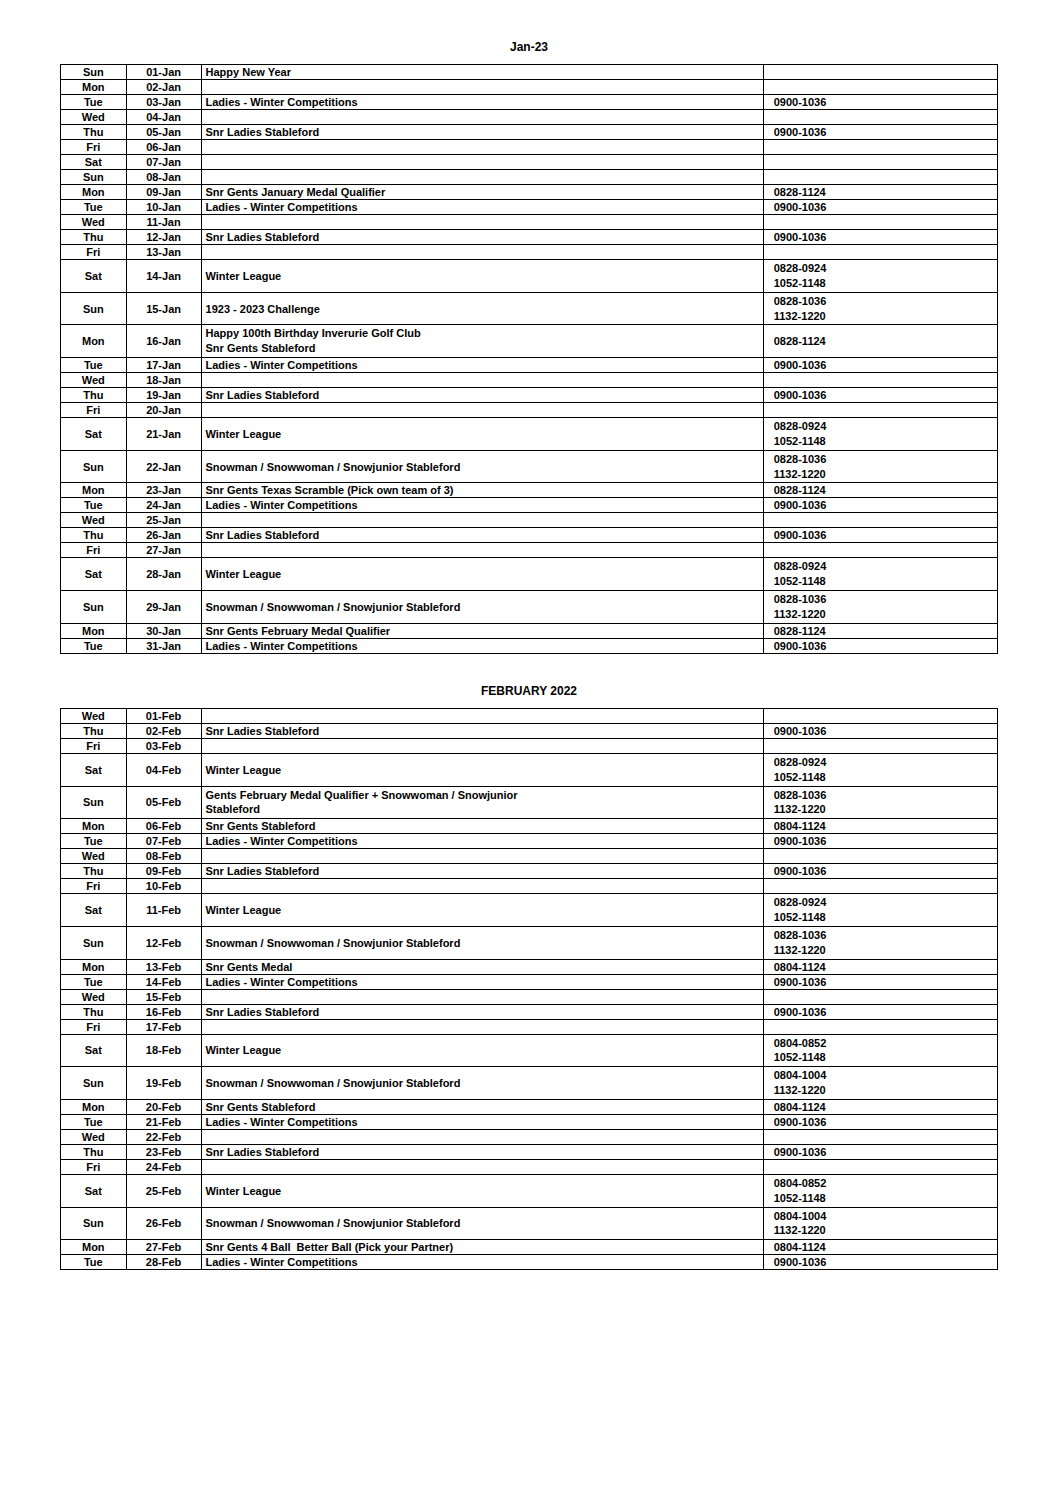Jan-23
| Sun | 01-Jan | Happy New Year | |
| Mon | 02-Jan | | |
| Tue | 03-Jan | Ladies - Winter Competitions | 0900-1036 |
| Wed | 04-Jan | | |
| Thu | 05-Jan | Snr Ladies Stableford | 0900-1036 |
| Fri | 06-Jan | | |
| Sat | 07-Jan | | |
| Sun | 08-Jan | | |
| Mon | 09-Jan | Snr Gents January Medal Qualifier | 0828-1124 |
| Tue | 10-Jan | Ladies - Winter Competitions | 0900-1036 |
| Wed | 11-Jan | | |
| Thu | 12-Jan | Snr Ladies Stableford | 0900-1036 |
| Fri | 13-Jan | | |
| Sat | 14-Jan | Winter League | 0828-0924 1052-1148 |
| Sun | 15-Jan | 1923 - 2023 Challenge | 0828-1036 1132-1220 |
| Mon | 16-Jan | Happy 100th Birthday Inverurie Golf Club Snr Gents Stableford | 0828-1124 |
| Tue | 17-Jan | Ladies - Winter Competitions | 0900-1036 |
| Wed | 18-Jan | | |
| Thu | 19-Jan | Snr Ladies Stableford | 0900-1036 |
| Fri | 20-Jan | | |
| Sat | 21-Jan | Winter League | 0828-0924 1052-1148 |
| Sun | 22-Jan | Snowman / Snowwoman / Snowjunior Stableford | 0828-1036 1132-1220 |
| Mon | 23-Jan | Snr Gents Texas Scramble (Pick own team of 3) | 0828-1124 |
| Tue | 24-Jan | Ladies - Winter Competitions | 0900-1036 |
| Wed | 25-Jan | | |
| Thu | 26-Jan | Snr Ladies Stableford | 0900-1036 |
| Fri | 27-Jan | | |
| Sat | 28-Jan | Winter League | 0828-0924 1052-1148 |
| Sun | 29-Jan | Snowman / Snowwoman / Snowjunior Stableford | 0828-1036 1132-1220 |
| Mon | 30-Jan | Snr Gents February Medal Qualifier | 0828-1124 |
| Tue | 31-Jan | Ladies - Winter Competitions | 0900-1036 |
FEBRUARY 2022
| Wed | 01-Feb | | |
| Thu | 02-Feb | Snr Ladies Stableford | 0900-1036 |
| Fri | 03-Feb | | |
| Sat | 04-Feb | Winter League | 0828-0924 1052-1148 |
| Sun | 05-Feb | Gents February Medal Qualifier + Snowwoman / Snowjunior Stableford | 0828-1036 1132-1220 |
| Mon | 06-Feb | Snr Gents Stableford | 0804-1124 |
| Tue | 07-Feb | Ladies - Winter Competitions | 0900-1036 |
| Wed | 08-Feb | | |
| Thu | 09-Feb | Snr Ladies Stableford | 0900-1036 |
| Fri | 10-Feb | | |
| Sat | 11-Feb | Winter League | 0828-0924 1052-1148 |
| Sun | 12-Feb | Snowman / Snowwoman / Snowjunior Stableford | 0828-1036 1132-1220 |
| Mon | 13-Feb | Snr Gents Medal | 0804-1124 |
| Tue | 14-Feb | Ladies - Winter Competitions | 0900-1036 |
| Wed | 15-Feb | | |
| Thu | 16-Feb | Snr Ladies Stableford | 0900-1036 |
| Fri | 17-Feb | | |
| Sat | 18-Feb | Winter League | 0804-0852 1052-1148 |
| Sun | 19-Feb | Snowman / Snowwoman / Snowjunior Stableford | 0804-1004 1132-1220 |
| Mon | 20-Feb | Snr Gents Stableford | 0804-1124 |
| Tue | 21-Feb | Ladies - Winter Competitions | 0900-1036 |
| Wed | 22-Feb | | |
| Thu | 23-Feb | Snr Ladies Stableford | 0900-1036 |
| Fri | 24-Feb | | |
| Sat | 25-Feb | Winter League | 0804-0852 1052-1148 |
| Sun | 26-Feb | Snowman / Snowwoman / Snowjunior Stableford | 0804-1004 1132-1220 |
| Mon | 27-Feb | Snr Gents 4 Ball Better Ball (Pick your Partner) | 0804-1124 |
| Tue | 28-Feb | Ladies - Winter Competitions | 0900-1036 |